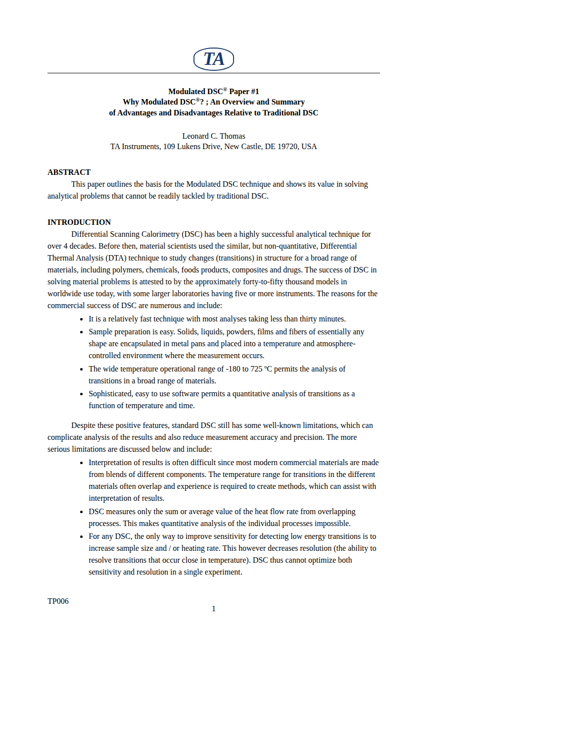TA
Modulated DSC® Paper #1
Why Modulated DSC®? ; An Overview and Summary
of Advantages and Disadvantages Relative to Traditional DSC
Leonard C. Thomas
TA Instruments, 109 Lukens Drive, New Castle, DE 19720, USA
Abstract
This paper outlines the basis for the Modulated DSC technique and shows its value in solving analytical problems that cannot be readily tackled by traditional DSC.
Introduction
Differential Scanning Calorimetry (DSC) has been a highly successful analytical technique for over 4 decades. Before then, material scientists used the similar, but non-quantitative, Differential Thermal Analysis (DTA) technique to study changes (transitions) in structure for a broad range of materials, including polymers, chemicals, foods products, composites and drugs. The success of DSC in solving material problems is attested to by the approximately forty-to-fifty thousand models in worldwide use today, with some larger laboratories having five or more instruments. The reasons for the commercial success of DSC are numerous and include:
It is a relatively fast technique with most analyses taking less than thirty minutes.
Sample preparation is easy. Solids, liquids, powders, films and fibers of essentially any shape are encapsulated in metal pans and placed into a temperature and atmosphere-controlled environment where the measurement occurs.
The wide temperature operational range of -180 to 725 ºC permits the analysis of transitions in a broad range of materials.
Sophisticated, easy to use software permits a quantitative analysis of transitions as a function of temperature and time.
Despite these positive features, standard DSC still has some well-known limitations, which can complicate analysis of the results and also reduce measurement accuracy and precision. The more serious limitations are discussed below and include:
Interpretation of results is often difficult since most modern commercial materials are made from blends of different components. The temperature range for transitions in the different materials often overlap and experience is required to create methods, which can assist with interpretation of results.
DSC measures only the sum or average value of the heat flow rate from overlapping processes. This makes quantitative analysis of the individual processes impossible.
For any DSC, the only way to improve sensitivity for detecting low energy transitions is to increase sample size and / or heating rate. This however decreases resolution (the ability to resolve transitions that occur close in temperature). DSC thus cannot optimize both sensitivity and resolution in a single experiment.
TP006 1